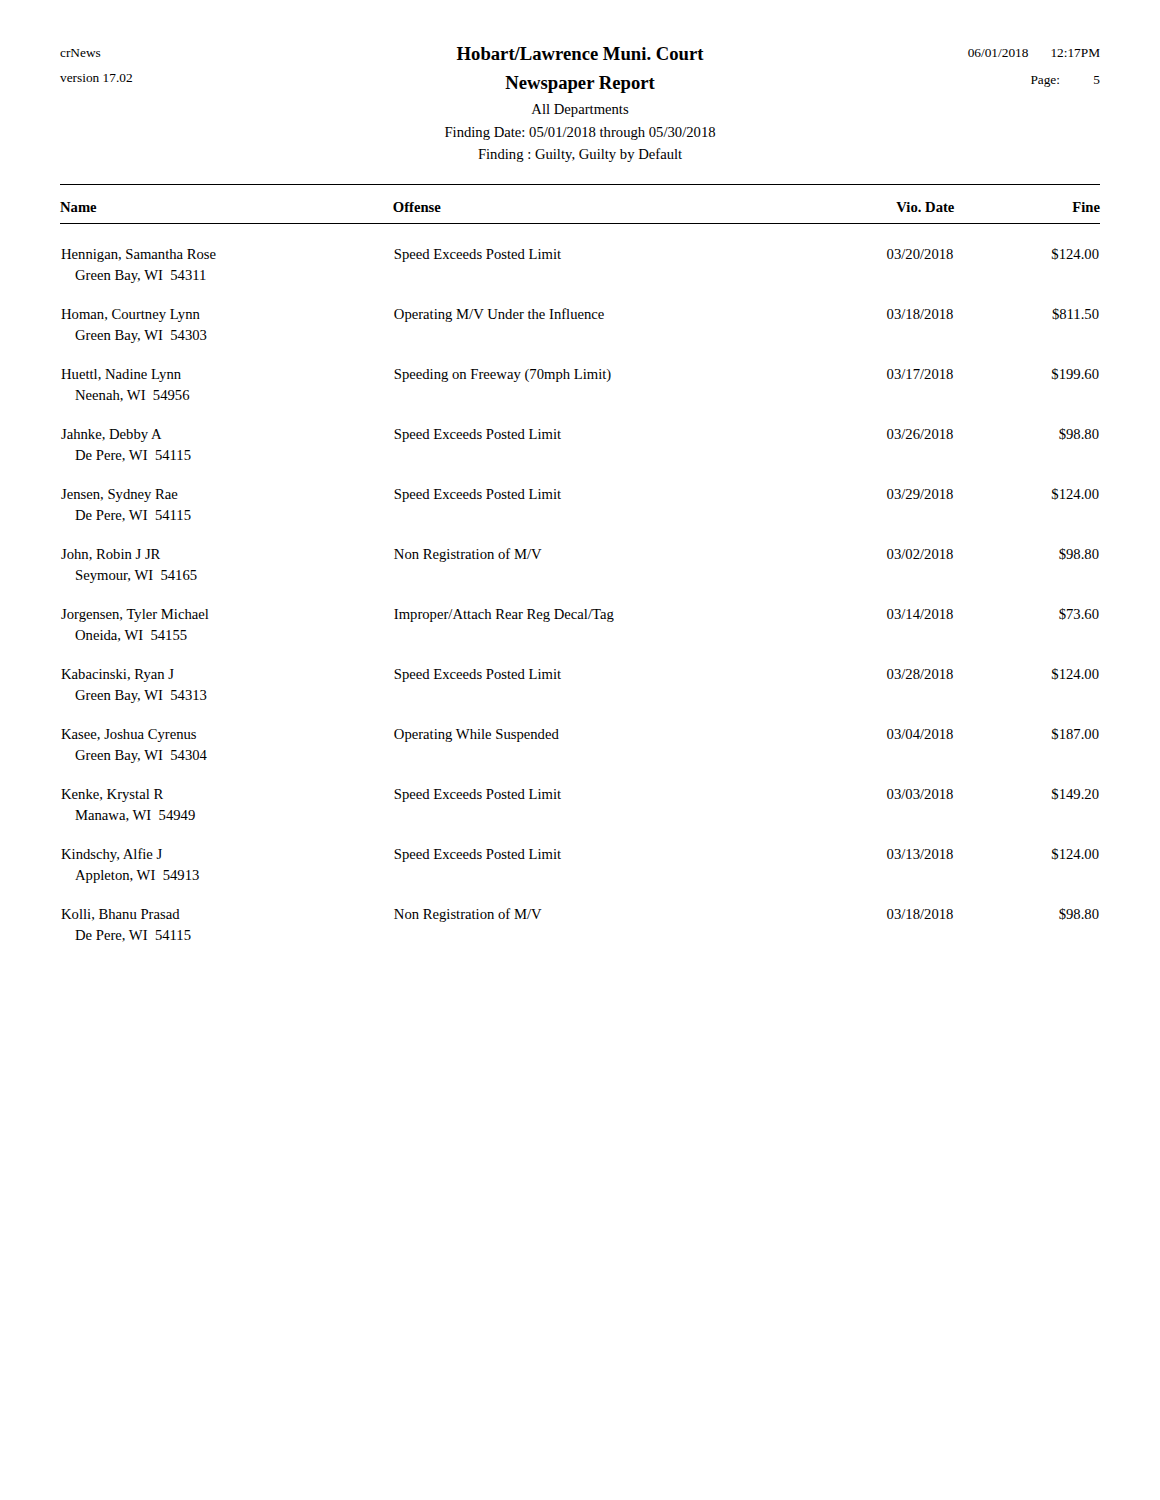crNews
version 17.02
06/01/201812:17PM
Page:5
Hobart/Lawrence Muni. Court
Newspaper Report
All Departments
Finding Date: 05/01/2018 through 05/30/2018
Finding : Guilty, Guilty by Default
| Name | Offense | Vio. Date | Fine |
| --- | --- | --- | --- |
| Hennigan, Samantha Rose Green Bay, WI 54311 | Speed Exceeds Posted Limit | 03/20/2018 | $124.00 |
| Homan, Courtney Lynn Green Bay, WI 54303 | Operating M/V Under the Influence | 03/18/2018 | $811.50 |
| Huettl, Nadine Lynn Neenah, WI 54956 | Speeding on Freeway (70mph Limit) | 03/17/2018 | $199.60 |
| Jahnke, Debby A De Pere, WI 54115 | Speed Exceeds Posted Limit | 03/26/2018 | $98.80 |
| Jensen, Sydney Rae De Pere, WI 54115 | Speed Exceeds Posted Limit | 03/29/2018 | $124.00 |
| John, Robin J JR Seymour, WI 54165 | Non Registration of M/V | 03/02/2018 | $98.80 |
| Jorgensen, Tyler Michael Oneida, WI 54155 | Improper/Attach Rear Reg Decal/Tag | 03/14/2018 | $73.60 |
| Kabacinski, Ryan J Green Bay, WI 54313 | Speed Exceeds Posted Limit | 03/28/2018 | $124.00 |
| Kasee, Joshua Cyrenus Green Bay, WI 54304 | Operating While Suspended | 03/04/2018 | $187.00 |
| Kenke, Krystal R Manawa, WI 54949 | Speed Exceeds Posted Limit | 03/03/2018 | $149.20 |
| Kindschy, Alfie J Appleton, WI 54913 | Speed Exceeds Posted Limit | 03/13/2018 | $124.00 |
| Kolli, Bhanu Prasad De Pere, WI 54115 | Non Registration of M/V | 03/18/2018 | $98.80 |